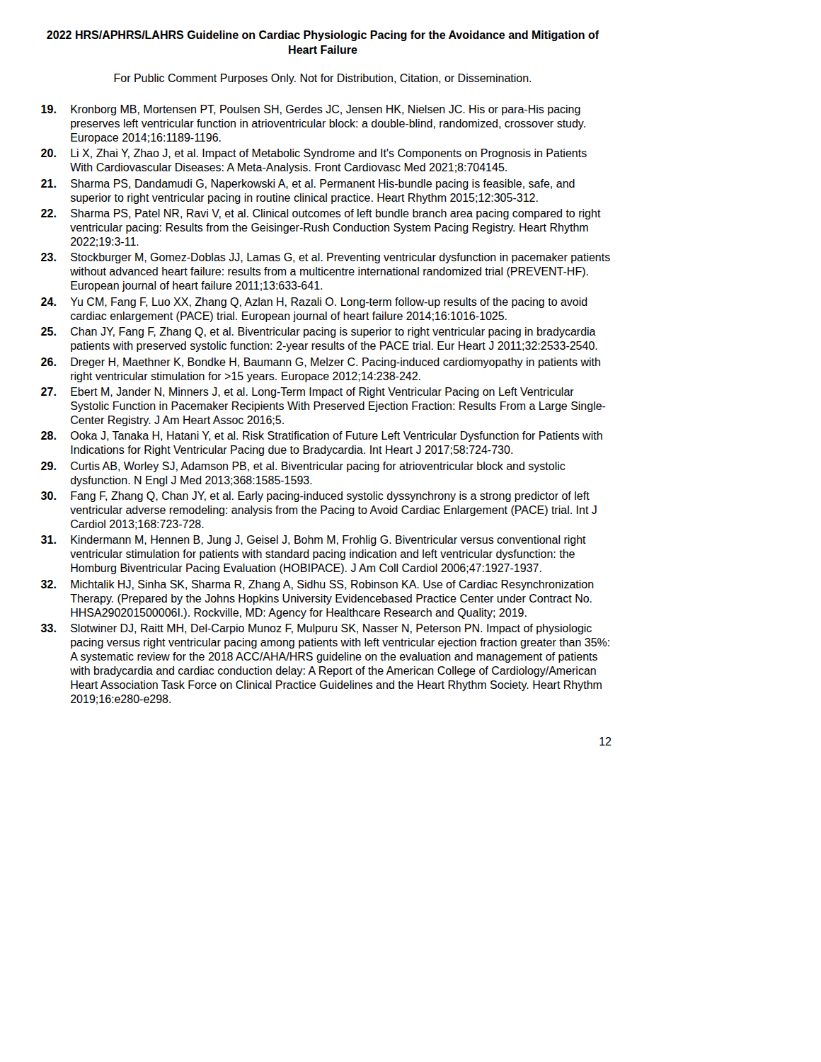2022 HRS/APHRS/LAHRS Guideline on Cardiac Physiologic Pacing for the Avoidance and Mitigation of Heart Failure
For Public Comment Purposes Only. Not for Distribution, Citation, or Dissemination.
19. Kronborg MB, Mortensen PT, Poulsen SH, Gerdes JC, Jensen HK, Nielsen JC. His or para-His pacing preserves left ventricular function in atrioventricular block: a double-blind, randomized, crossover study. Europace 2014;16:1189-1196.
20. Li X, Zhai Y, Zhao J, et al. Impact of Metabolic Syndrome and It's Components on Prognosis in Patients With Cardiovascular Diseases: A Meta-Analysis. Front Cardiovasc Med 2021;8:704145.
21. Sharma PS, Dandamudi G, Naperkowski A, et al. Permanent His-bundle pacing is feasible, safe, and superior to right ventricular pacing in routine clinical practice. Heart Rhythm 2015;12:305-312.
22. Sharma PS, Patel NR, Ravi V, et al. Clinical outcomes of left bundle branch area pacing compared to right ventricular pacing: Results from the Geisinger-Rush Conduction System Pacing Registry. Heart Rhythm 2022;19:3-11.
23. Stockburger M, Gomez-Doblas JJ, Lamas G, et al. Preventing ventricular dysfunction in pacemaker patients without advanced heart failure: results from a multicentre international randomized trial (PREVENT-HF). European journal of heart failure 2011;13:633-641.
24. Yu CM, Fang F, Luo XX, Zhang Q, Azlan H, Razali O. Long-term follow-up results of the pacing to avoid cardiac enlargement (PACE) trial. European journal of heart failure 2014;16:1016-1025.
25. Chan JY, Fang F, Zhang Q, et al. Biventricular pacing is superior to right ventricular pacing in bradycardia patients with preserved systolic function: 2-year results of the PACE trial. Eur Heart J 2011;32:2533-2540.
26. Dreger H, Maethner K, Bondke H, Baumann G, Melzer C. Pacing-induced cardiomyopathy in patients with right ventricular stimulation for >15 years. Europace 2012;14:238-242.
27. Ebert M, Jander N, Minners J, et al. Long-Term Impact of Right Ventricular Pacing on Left Ventricular Systolic Function in Pacemaker Recipients With Preserved Ejection Fraction: Results From a Large Single-Center Registry. J Am Heart Assoc 2016;5.
28. Ooka J, Tanaka H, Hatani Y, et al. Risk Stratification of Future Left Ventricular Dysfunction for Patients with Indications for Right Ventricular Pacing due to Bradycardia. Int Heart J 2017;58:724-730.
29. Curtis AB, Worley SJ, Adamson PB, et al. Biventricular pacing for atrioventricular block and systolic dysfunction. N Engl J Med 2013;368:1585-1593.
30. Fang F, Zhang Q, Chan JY, et al. Early pacing-induced systolic dyssynchrony is a strong predictor of left ventricular adverse remodeling: analysis from the Pacing to Avoid Cardiac Enlargement (PACE) trial. Int J Cardiol 2013;168:723-728.
31. Kindermann M, Hennen B, Jung J, Geisel J, Bohm M, Frohlig G. Biventricular versus conventional right ventricular stimulation for patients with standard pacing indication and left ventricular dysfunction: the Homburg Biventricular Pacing Evaluation (HOBIPACE). J Am Coll Cardiol 2006;47:1927-1937.
32. Michtalik HJ, Sinha SK, Sharma R, Zhang A, Sidhu SS, Robinson KA. Use of Cardiac Resynchronization Therapy. (Prepared by the Johns Hopkins University Evidencebased Practice Center under Contract No. HHSA290201500006I.). Rockville, MD: Agency for Healthcare Research and Quality; 2019.
33. Slotwiner DJ, Raitt MH, Del-Carpio Munoz F, Mulpuru SK, Nasser N, Peterson PN. Impact of physiologic pacing versus right ventricular pacing among patients with left ventricular ejection fraction greater than 35%: A systematic review for the 2018 ACC/AHA/HRS guideline on the evaluation and management of patients with bradycardia and cardiac conduction delay: A Report of the American College of Cardiology/American Heart Association Task Force on Clinical Practice Guidelines and the Heart Rhythm Society. Heart Rhythm 2019;16:e280-e298.
12